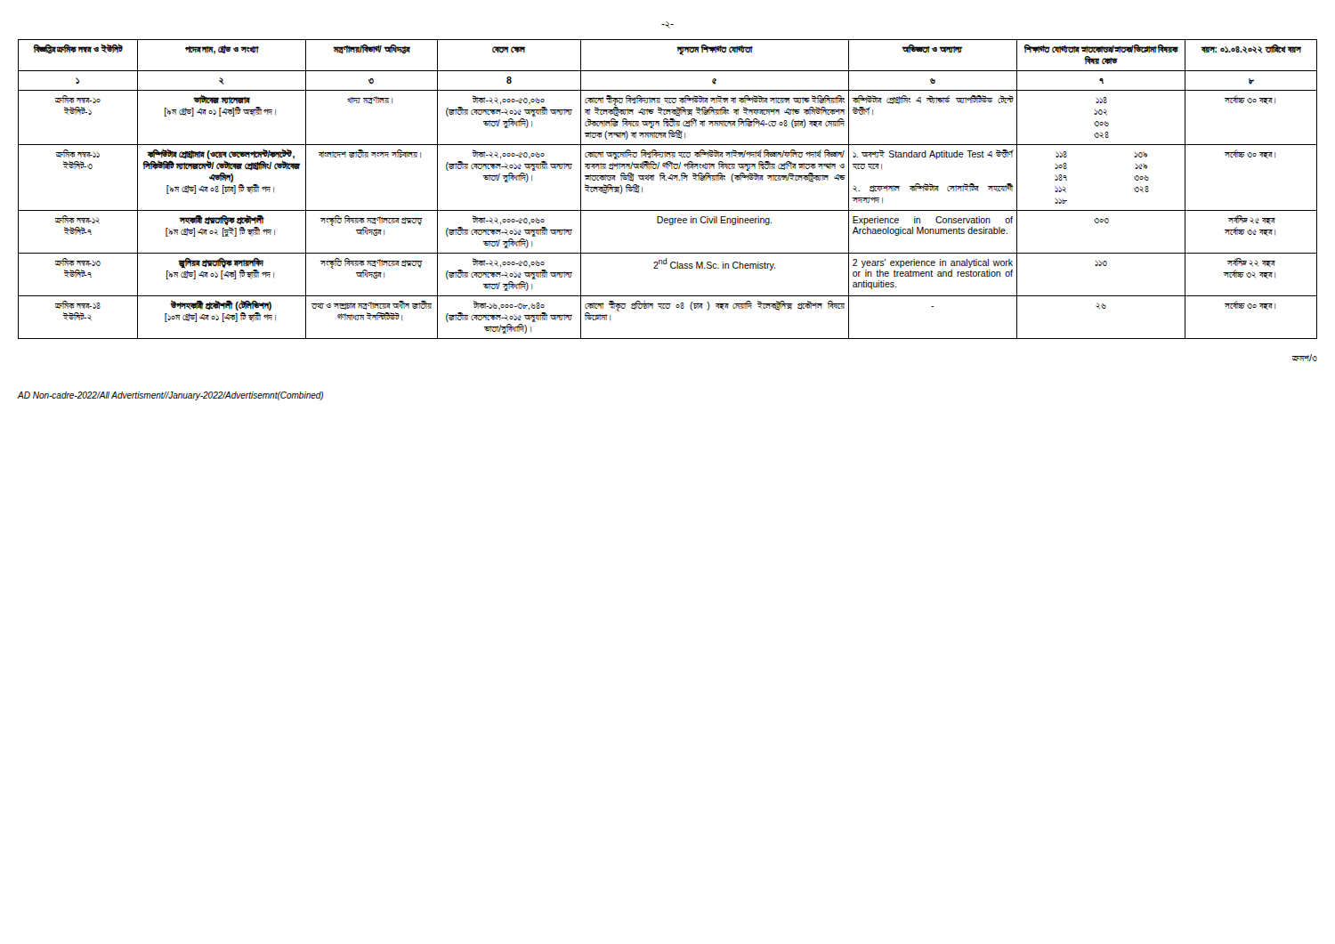-২-
| বিজ্ঞপ্তির ক্রমিক নম্বর ও ইউনিট | পদের নাম, গ্রেড ও সংখ্যা | মন্ত্রণালয়/বিভাগ/ অধিদপ্তর | বেতন স্কেল | ন্যূনতম শিক্ষাগত যোগ্যতা | অভিজ্ঞতা ও অন্যান্য | শিক্ষাগত যোগ্যতার স্নাতকোত্তর/স্নাতক/ডিপ্লোমা বিষয়ক বিষয় কোড | বয়স: ০১.০৪.২০২২ তারিখে বয়স |
| --- | --- | --- | --- | --- | --- | --- | --- |
| ১ | ২ | ৩ | 8 | ৫ | ৬ | ৭ | ৮ |
| ক্রমিক নম্বর-১০ ইউনিট-১ | ডাটাবেজ ম্যানেজার [৯ম গ্রেড] এর ০১ [এক]টি অস্থায়ী পদ। | খাদ্য মন্ত্রণালয়। | টাকা-২২,০০০-৫৩,০৬০ (জাতীয় বেতনস্কেল-২০১৫ অনুযায়ী অন্যান্য ভাতা/ সুবিধাদি)। | কোনো স্বীকৃত বিশ্ববিদ্যালয় হতে কম্পিউটার সাইন্স বা কম্পিউটার সায়েন্স অ্যান্ড ইঞ্জিনিয়ারিং বা ইলেকট্রিক্যাল এ্যান্ড ইলেকট্রনিক্স ইঞ্জিনিয়ারিং বা ইনফরমেশন এ্যান্ড কমিউনিকেশন টেকনোলজি বিষয়ে অন্যূন দ্বিতীয় শ্রেণি বা সমমানের সিজিপিএ-তে ০৪ (চার) বছর মেয়াদি স্নাতক (সম্মান) বা সমমানের ডিগ্রি। | কম্পিউটার প্রোগ্রামিং এ স্ট্যান্ডার্ড অ্যাপটিটিউড টেস্টে উত্তীর্ণ। | ১১৪ ১৩২ ৩০৬ ৩২৪ | সর্বোচ্চ ৩০ বছর। |
| ক্রমিক নম্বর-১১ ইউনিট-৩ | কম্পিউটার প্রোগ্রামার (ওয়েব ডেভেলপমেন্ট/কনটেন্ট, সিকিউরিটি ম্যানেজমেন্ট/ ডেটাবেজ প্রোগ্রামিং/ ডেটাবেজ এডমিন) [৯ম গ্রেড] এর ০৪ [চার] টি স্থায়ী পদ। | বাংলাদেশ জাতীয় সংসদ সচিবালয়। | টাকা-২২,০০০-৫৩,০৬০ (জাতীয় বেতনস্কেল-২০১৫ অনুযায়ী অন্যান্য ভাতা/ সুবিধাদি)। | কোনো অনুমোদিত বিশ্ববিদ্যালয় হতে কম্পিউটার সাইন্স/পদার্থ বিজ্ঞান/ফলিত পদার্থ বিজ্ঞান/ব্যবসায় প্রশাসন/অর্থনীতি/ গণিত/ পরিসংখ্যান বিষয়ে অন্যূন দ্বিতীয় শ্রেণির স্নাতক সম্মান ও স্নাতকোত্তর ডিগ্রি অথবা বি.এস.সি ইঞ্জিনিয়ারিং (কম্পিউটার সায়েন্স/ইলেকট্রিক্যাল এন্ড ইলেকট্রনিক্স) ডিগ্রি। | ১. অবশ্যই Standard Aptitude Test এ উত্তীর্ণ হতে হবে। ২. প্রফেশনাল কম্পিউটার সোসাইটির সহযোগী সদস্যপদ। | / ১১৪ / ১৩৯ / / ১০৪ / ১৫৯ / / ১৪৭ / ৩০৬ / / ১১২ / ৩২৪ / / ১১৮ / / | সর্বোচ্চ ৩০ বছর। |
| ক্রমিক নম্বর-১২ ইউনিট-৭ | সহকারী প্রত্নতাত্ত্বিক প্রকৌশলী [৯ম গ্রেড] এর ০২ [দুই] টি স্থায়ী পদ। | সংস্কৃতি বিষয়ক মন্ত্রণালয়ের প্রত্নতত্ত্ব অধিদপ্তর। | টাকা-২২,০০০-৫৩,০৬০ (জাতীয় বেতনস্কেল-২০১৫ অনুযায়ী অন্যান্য ভাতা/ সুবিধাদি)। | Degree in Civil Engineering. | Experience in Conservation of Archaeological Monuments desirable. | ৩০৩ | সর্বনিম্ন ২৫ বছর সর্বোচ্চ ৩৫ বছর। |
| ক্রমিক নম্বর-১৩ ইউনিট-৭ | জুনিয়র প্রত্নতাত্ত্বিক রসায়নবিদ [৯ম গ্রেড] এর ০১ [এক] টি স্থায়ী পদ। | সংস্কৃতি বিষয়ক মন্ত্রণালয়ের প্রত্নতত্ত্ব অধিদপ্তর। | টাকা-২২,০০০-৫৩,০৬০ (জাতীয় বেতনস্কেল-২০১৫ অনুযায়ী অন্যান্য ভাতা/ সুবিধাদি)। | 2 nd Class M.Sc. in Chemistry. | 2 years' experience in analytical work or in the treatment and restoration of antiquities. | ১১৩ | সর্বনিম্ন ২২ বছর সর্বোচ্চ ৩২ বছর। |
| ক্রমিক নম্বর-১৪ ইউনিট-২ | উপসহকারী প্রকৌশলী (টেলিভিশন) [১০ম গ্রেড] এর ০১ [এক] টি স্থায়ী পদ। | তথ্য ও সম্প্রচার মন্ত্রণালয়ের অধীন জাতীয় গণমাধ্যম ইনস্টিটিউট। | টাকা-১৬,০০০-৩৮,৬৪০ (জাতীয় বেতনস্কেল-২০১৫ অনুযায়ী অন্যান্য ভাতা/সুবিধাদি)। | কোনো স্বীকৃত প্রতিষ্ঠান হতে ০৪ (চার ) বছর মেয়াদি ইলেকট্রনিক্স প্রকৌশল বিষয়ে ডিপ্লোমা। | - | ২৬ | সর্বোচ্চ ৩০ বছর। |
ক্রমশ/৩
AD Non-cadre-2022/All Advertisment//January-2022/Advertisemnt(Combined)